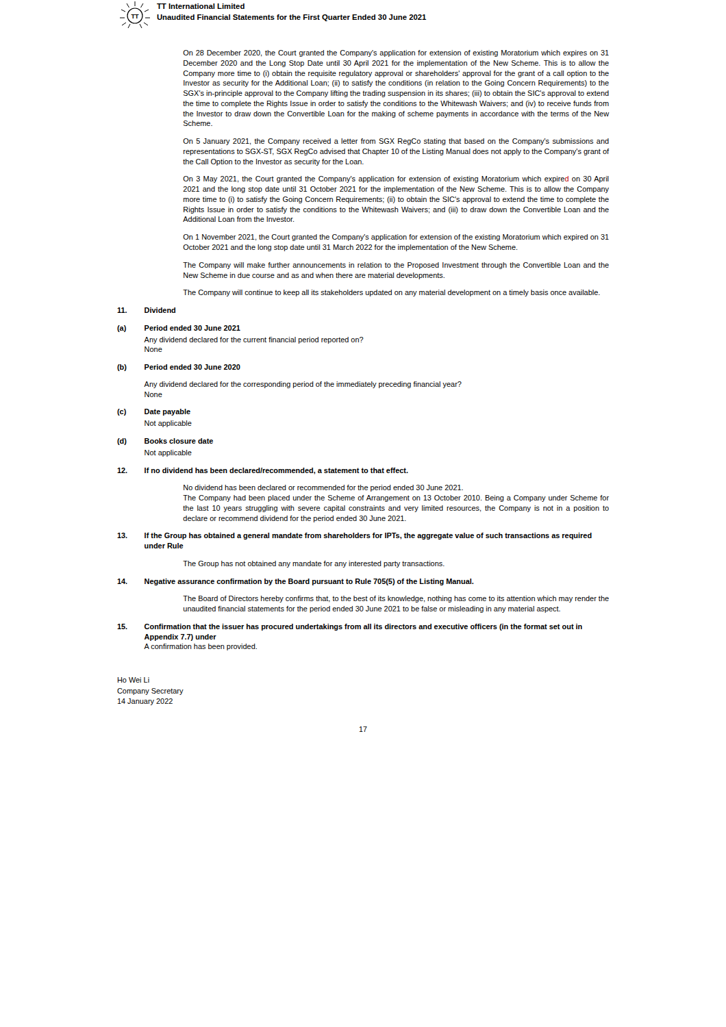TT
TT International Limited
Unaudited Financial Statements for the First Quarter Ended 30 June 2021
On 28 December 2020, the Court granted the Company's application for extension of existing Moratorium which expires on 31 December 2020 and the Long Stop Date until 30 April 2021 for the implementation of the New Scheme. This is to allow the Company more time to (i) obtain the requisite regulatory approval or shareholders' approval for the grant of a call option to the Investor as security for the Additional Loan; (ii) to satisfy the conditions (in relation to the Going Concern Requirements) to the SGX's in-principle approval to the Company lifting the trading suspension in its shares; (iii) to obtain the SIC's approval to extend the time to complete the Rights Issue in order to satisfy the conditions to the Whitewash Waivers; and (iv) to receive funds from the Investor to draw down the Convertible Loan for the making of scheme payments in accordance with the terms of the New Scheme.
On 5 January 2021, the Company received a letter from SGX RegCo stating that based on the Company's submissions and representations to SGX-ST, SGX RegCo advised that Chapter 10 of the Listing Manual does not apply to the Company's grant of the Call Option to the Investor as security for the Loan.
On 3 May 2021, the Court granted the Company's application for extension of existing Moratorium which expired on 30 April 2021 and the long stop date until 31 October 2021 for the implementation of the New Scheme. This is to allow the Company more time to (i) to satisfy the Going Concern Requirements; (ii) to obtain the SIC's approval to extend the time to complete the Rights Issue in order to satisfy the conditions to the Whitewash Waivers; and (iii) to draw down the Convertible Loan and the Additional Loan from the Investor.
On 1 November 2021, the Court granted the Company's application for extension of the existing Moratorium which expired on 31 October 2021 and the long stop date until 31 March 2022 for the implementation of the New Scheme.
The Company will make further announcements in relation to the Proposed Investment through the Convertible Loan and the New Scheme in due course and as and when there are material developments.
The Company will continue to keep all its stakeholders updated on any material development on a timely basis once available.
11.
Dividend
(a)
Period ended 30 June 2021
Any dividend declared for the current financial period reported on?
None
(b)
Period ended 30 June 2020
Any dividend declared for the corresponding period of the immediately preceding financial year?
None
(c)
Date payable
Not applicable
(d)
Books closure date
Not applicable
12.
If no dividend has been declared/recommended, a statement to that effect.
No dividend has been declared or recommended for the period ended 30 June 2021.
The Company had been placed under the Scheme of Arrangement on 13 October 2010. Being a Company under Scheme for the last 10 years struggling with severe capital constraints and very limited resources, the Company is not in a position to declare or recommend dividend for the period ended 30 June 2021.
13.
If the Group has obtained a general mandate from shareholders for IPTs, the aggregate value of such transactions as required under Rule
The Group has not obtained any mandate for any interested party transactions.
14.
Negative assurance confirmation by the Board pursuant to Rule 705(5) of the Listing Manual.
The Board of Directors hereby confirms that, to the best of its knowledge, nothing has come to its attention which may render the unaudited financial statements for the period ended 30 June 2021 to be false or misleading in any material aspect.
15.
Confirmation that the issuer has procured undertakings from all its directors and executive officers (in the format set out in Appendix 7.7) under
A confirmation has been provided.
Ho Wei Li
Company Secretary
14 January 2022
17